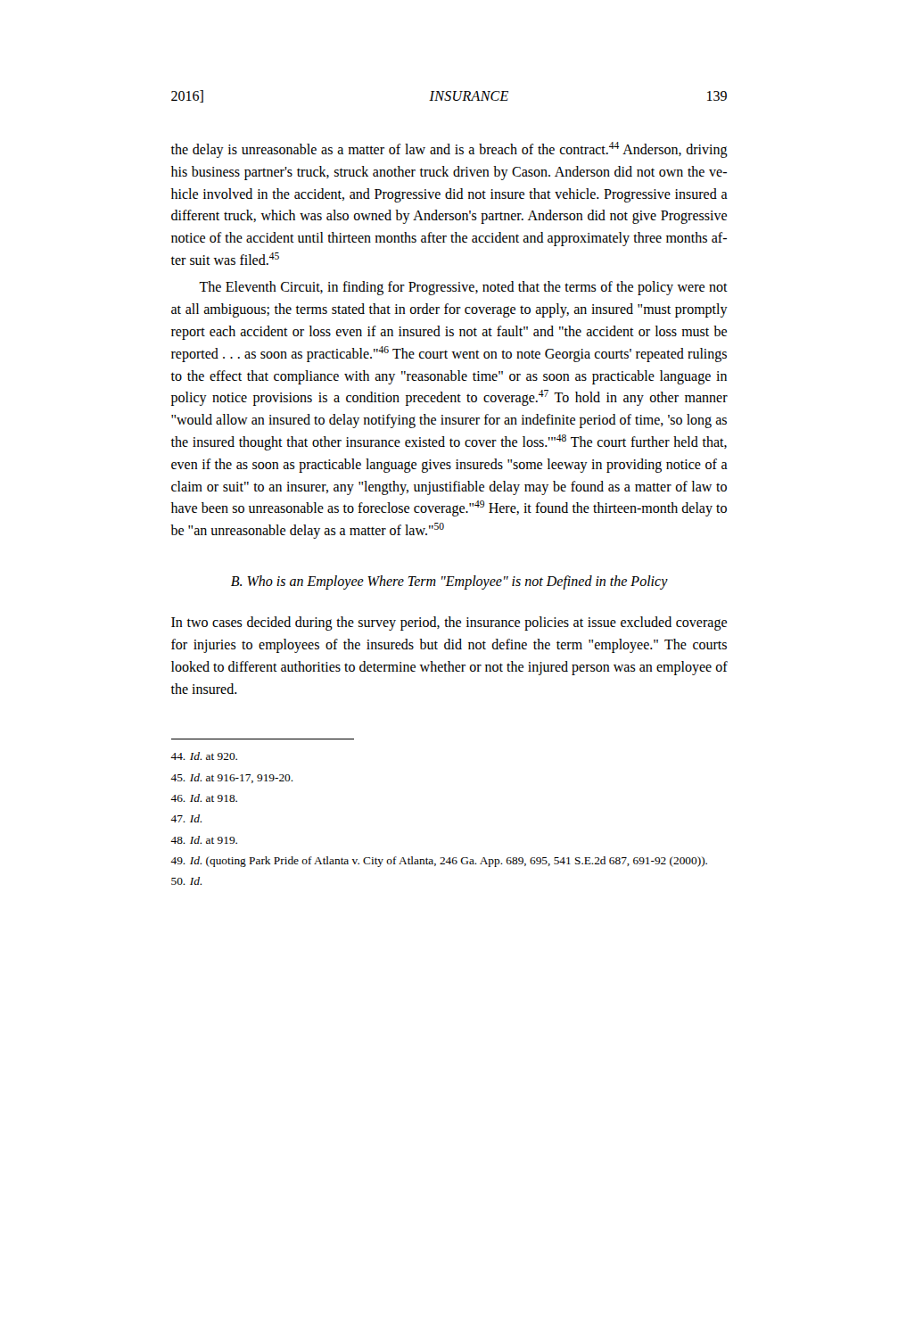2016] INSURANCE 139
the delay is unreasonable as a matter of law and is a breach of the contract.44 Anderson, driving his business partner's truck, struck another truck driven by Cason. Anderson did not own the vehicle involved in the accident, and Progressive did not insure that vehicle. Progressive insured a different truck, which was also owned by Anderson's partner. Anderson did not give Progressive notice of the accident until thirteen months after the accident and approximately three months after suit was filed.45
The Eleventh Circuit, in finding for Progressive, noted that the terms of the policy were not at all ambiguous; the terms stated that in order for coverage to apply, an insured "must promptly report each accident or loss even if an insured is not at fault" and "the accident or loss must be reported . . . as soon as practicable."46 The court went on to note Georgia courts' repeated rulings to the effect that compliance with any "reasonable time" or as soon as practicable language in policy notice provisions is a condition precedent to coverage.47 To hold in any other manner "would allow an insured to delay notifying the insurer for an indefinite period of time, 'so long as the insured thought that other insurance existed to cover the loss.'"48 The court further held that, even if the as soon as practicable language gives insureds "some leeway in providing notice of a claim or suit" to an insurer, any "lengthy, unjustifiable delay may be found as a matter of law to have been so unreasonable as to foreclose coverage."49 Here, it found the thirteen-month delay to be "an unreasonable delay as a matter of law."50
B. Who is an Employee Where Term "Employee" is not Defined in the Policy
In two cases decided during the survey period, the insurance policies at issue excluded coverage for injuries to employees of the insureds but did not define the term "employee." The courts looked to different authorities to determine whether or not the injured person was an employee of the insured.
Id. at 920.
Id. at 916-17, 919-20.
Id. at 918.
Id.
Id. at 919.
Id. (quoting Park Pride of Atlanta v. City of Atlanta, 246 Ga. App. 689, 695, 541 S.E.2d 687, 691-92 (2000)).
Id.